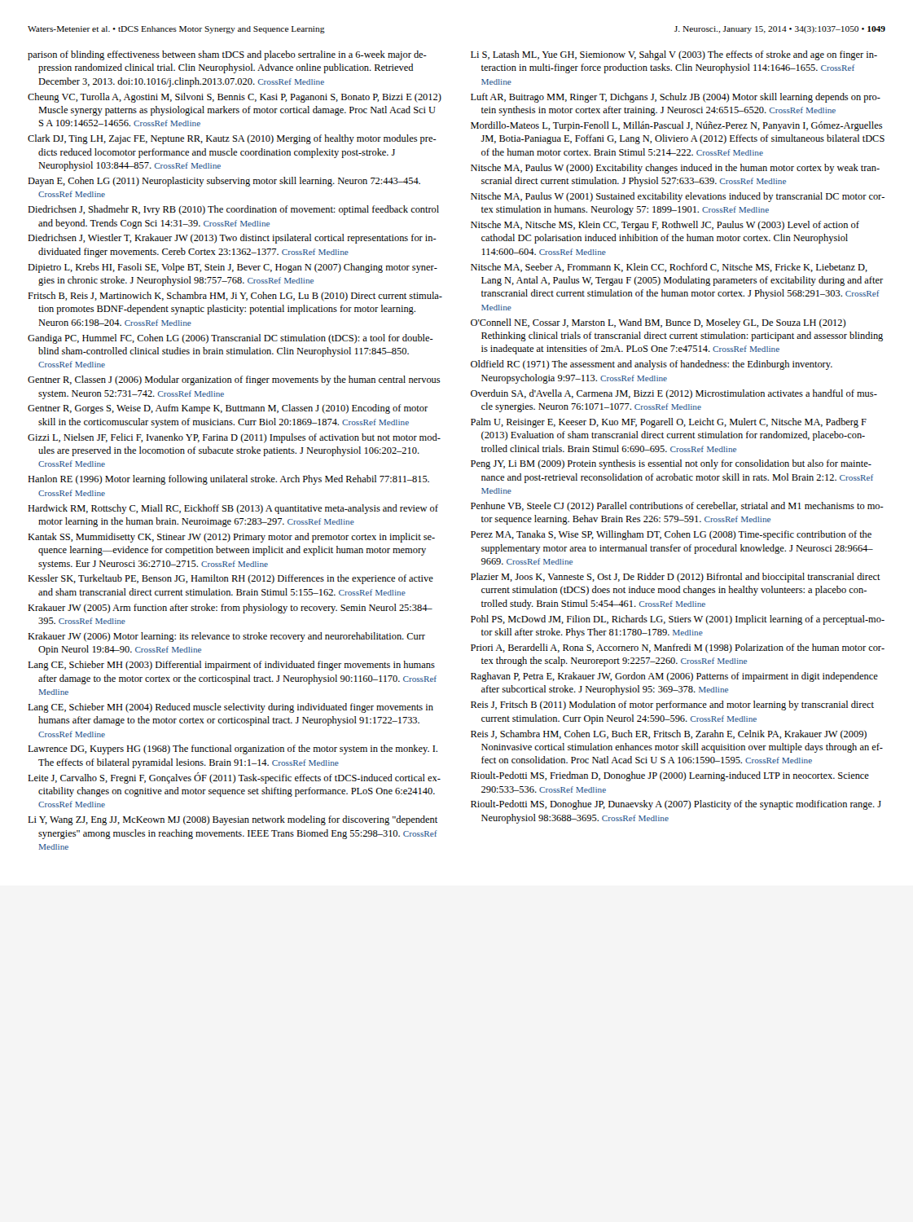Waters-Metenier et al. • tDCS Enhances Motor Synergy and Sequence Learning
J. Neurosci., January 15, 2014 • 34(3):1037–1050 • 1049
parison of blinding effectiveness between sham tDCS and placebo sertraline in a 6-week major depression randomized clinical trial. Clin Neurophysiol. Advance online publication. Retrieved December 3, 2013. doi:10.1016/j.clinph.2013.07.020. CrossRef Medline
Cheung VC, Turolla A, Agostini M, Silvoni S, Bennis C, Kasi P, Paganoni S, Bonato P, Bizzi E (2012) Muscle synergy patterns as physiological markers of motor cortical damage. Proc Natl Acad Sci U S A 109:14652–14656. CrossRef Medline
Clark DJ, Ting LH, Zajac FE, Neptune RR, Kautz SA (2010) Merging of healthy motor modules predicts reduced locomotor performance and muscle coordination complexity post-stroke. J Neurophysiol 103:844–857. CrossRef Medline
Dayan E, Cohen LG (2011) Neuroplasticity subserving motor skill learning. Neuron 72:443–454. CrossRef Medline
Diedrichsen J, Shadmehr R, Ivry RB (2010) The coordination of movement: optimal feedback control and beyond. Trends Cogn Sci 14:31–39. CrossRef Medline
Diedrichsen J, Wiestler T, Krakauer JW (2013) Two distinct ipsilateral cortical representations for individuated finger movements. Cereb Cortex 23:1362–1377. CrossRef Medline
Dipietro L, Krebs HI, Fasoli SE, Volpe BT, Stein J, Bever C, Hogan N (2007) Changing motor synergies in chronic stroke. J Neurophysiol 98:757–768. CrossRef Medline
Fritsch B, Reis J, Martinowich K, Schambra HM, Ji Y, Cohen LG, Lu B (2010) Direct current stimulation promotes BDNF-dependent synaptic plasticity: potential implications for motor learning. Neuron 66:198–204. CrossRef Medline
Gandiga PC, Hummel FC, Cohen LG (2006) Transcranial DC stimulation (tDCS): a tool for double-blind sham-controlled clinical studies in brain stimulation. Clin Neurophysiol 117:845–850. CrossRef Medline
Gentner R, Classen J (2006) Modular organization of finger movements by the human central nervous system. Neuron 52:731–742. CrossRef Medline
Gentner R, Gorges S, Weise D, Aufm Kampe K, Buttmann M, Classen J (2010) Encoding of motor skill in the corticomuscular system of musicians. Curr Biol 20:1869–1874. CrossRef Medline
Gizzi L, Nielsen JF, Felici F, Ivanenko YP, Farina D (2011) Impulses of activation but not motor modules are preserved in the locomotion of subacute stroke patients. J Neurophysiol 106:202–210. CrossRef Medline
Hanlon RE (1996) Motor learning following unilateral stroke. Arch Phys Med Rehabil 77:811–815. CrossRef Medline
Hardwick RM, Rottschy C, Miall RC, Eickhoff SB (2013) A quantitative meta-analysis and review of motor learning in the human brain. Neuroimage 67:283–297. CrossRef Medline
Kantak SS, Mummidisetty CK, Stinear JW (2012) Primary motor and premotor cortex in implicit sequence learning—evidence for competition between implicit and explicit human motor memory systems. Eur J Neurosci 36:2710–2715. CrossRef Medline
Kessler SK, Turkeltaub PE, Benson JG, Hamilton RH (2012) Differences in the experience of active and sham transcranial direct current stimulation. Brain Stimul 5:155–162. CrossRef Medline
Krakauer JW (2005) Arm function after stroke: from physiology to recovery. Semin Neurol 25:384–395. CrossRef Medline
Krakauer JW (2006) Motor learning: its relevance to stroke recovery and neurorehabilitation. Curr Opin Neurol 19:84–90. CrossRef Medline
Lang CE, Schieber MH (2003) Differential impairment of individuated finger movements in humans after damage to the motor cortex or the corticospinal tract. J Neurophysiol 90:1160–1170. CrossRef Medline
Lang CE, Schieber MH (2004) Reduced muscle selectivity during individuated finger movements in humans after damage to the motor cortex or corticospinal tract. J Neurophysiol 91:1722–1733. CrossRef Medline
Lawrence DG, Kuypers HG (1968) The functional organization of the motor system in the monkey. I. The effects of bilateral pyramidal lesions. Brain 91:1–14. CrossRef Medline
Leite J, Carvalho S, Fregni F, Gonçalves ÓF (2011) Task-specific effects of tDCS-induced cortical excitability changes on cognitive and motor sequence set shifting performance. PLoS One 6:e24140. CrossRef Medline
Li Y, Wang ZJ, Eng JJ, McKeown MJ (2008) Bayesian network modeling for discovering "dependent synergies" among muscles in reaching movements. IEEE Trans Biomed Eng 55:298–310. CrossRef Medline
Li S, Latash ML, Yue GH, Siemionow V, Sahgal V (2003) The effects of stroke and age on finger interaction in multi-finger force production tasks. Clin Neurophysiol 114:1646–1655. CrossRef Medline
Luft AR, Buitrago MM, Ringer T, Dichgans J, Schulz JB (2004) Motor skill learning depends on protein synthesis in motor cortex after training. J Neurosci 24:6515–6520. CrossRef Medline
Mordillo-Mateos L, Turpin-Fenoll L, Millán-Pascual J, Núñez-Perez N, Panyavin I, Gómez-Arguelles JM, Botia-Paniagua E, Foffani G, Lang N, Oliviero A (2012) Effects of simultaneous bilateral tDCS of the human motor cortex. Brain Stimul 5:214–222. CrossRef Medline
Nitsche MA, Paulus W (2000) Excitability changes induced in the human motor cortex by weak transcranial direct current stimulation. J Physiol 527:633–639. CrossRef Medline
Nitsche MA, Paulus W (2001) Sustained excitability elevations induced by transcranial DC motor cortex stimulation in humans. Neurology 57: 1899–1901. CrossRef Medline
Nitsche MA, Nitsche MS, Klein CC, Tergau F, Rothwell JC, Paulus W (2003) Level of action of cathodal DC polarisation induced inhibition of the human motor cortex. Clin Neurophysiol 114:600–604. CrossRef Medline
Nitsche MA, Seeber A, Frommann K, Klein CC, Rochford C, Nitsche MS, Fricke K, Liebetanz D, Lang N, Antal A, Paulus W, Tergau F (2005) Modulating parameters of excitability during and after transcranial direct current stimulation of the human motor cortex. J Physiol 568:291–303. CrossRef Medline
O'Connell NE, Cossar J, Marston L, Wand BM, Bunce D, Moseley GL, De Souza LH (2012) Rethinking clinical trials of transcranial direct current stimulation: participant and assessor blinding is inadequate at intensities of 2mA. PLoS One 7:e47514. CrossRef Medline
Oldfield RC (1971) The assessment and analysis of handedness: the Edinburgh inventory. Neuropsychologia 9:97–113. CrossRef Medline
Overduin SA, d'Avella A, Carmena JM, Bizzi E (2012) Microstimulation activates a handful of muscle synergies. Neuron 76:1071–1077. CrossRef Medline
Palm U, Reisinger E, Keeser D, Kuo MF, Pogarell O, Leicht G, Mulert C, Nitsche MA, Padberg F (2013) Evaluation of sham transcranial direct current stimulation for randomized, placebo-controlled clinical trials. Brain Stimul 6:690–695. CrossRef Medline
Peng JY, Li BM (2009) Protein synthesis is essential not only for consolidation but also for maintenance and post-retrieval reconsolidation of acrobatic motor skill in rats. Mol Brain 2:12. CrossRef Medline
Penhune VB, Steele CJ (2012) Parallel contributions of cerebellar, striatal and M1 mechanisms to motor sequence learning. Behav Brain Res 226: 579–591. CrossRef Medline
Perez MA, Tanaka S, Wise SP, Willingham DT, Cohen LG (2008) Time-specific contribution of the supplementary motor area to intermanual transfer of procedural knowledge. J Neurosci 28:9664–9669. CrossRef Medline
Plazier M, Joos K, Vanneste S, Ost J, De Ridder D (2012) Bifrontal and bioccipital transcranial direct current stimulation (tDCS) does not induce mood changes in healthy volunteers: a placebo controlled study. Brain Stimul 5:454–461. CrossRef Medline
Pohl PS, McDowd JM, Filion DL, Richards LG, Stiers W (2001) Implicit learning of a perceptual-motor skill after stroke. Phys Ther 81:1780–1789. Medline
Priori A, Berardelli A, Rona S, Accornero N, Manfredi M (1998) Polarization of the human motor cortex through the scalp. Neuroreport 9:2257–2260. CrossRef Medline
Raghavan P, Petra E, Krakauer JW, Gordon AM (2006) Patterns of impairment in digit independence after subcortical stroke. J Neurophysiol 95: 369–378. Medline
Reis J, Fritsch B (2011) Modulation of motor performance and motor learning by transcranial direct current stimulation. Curr Opin Neurol 24:590–596. CrossRef Medline
Reis J, Schambra HM, Cohen LG, Buch ER, Fritsch B, Zarahn E, Celnik PA, Krakauer JW (2009) Noninvasive cortical stimulation enhances motor skill acquisition over multiple days through an effect on consolidation. Proc Natl Acad Sci U S A 106:1590–1595. CrossRef Medline
Rioult-Pedotti MS, Friedman D, Donoghue JP (2000) Learning-induced LTP in neocortex. Science 290:533–536. CrossRef Medline
Rioult-Pedotti MS, Donoghue JP, Dunaevsky A (2007) Plasticity of the synaptic modification range. J Neurophysiol 98:3688–3695. CrossRef Medline